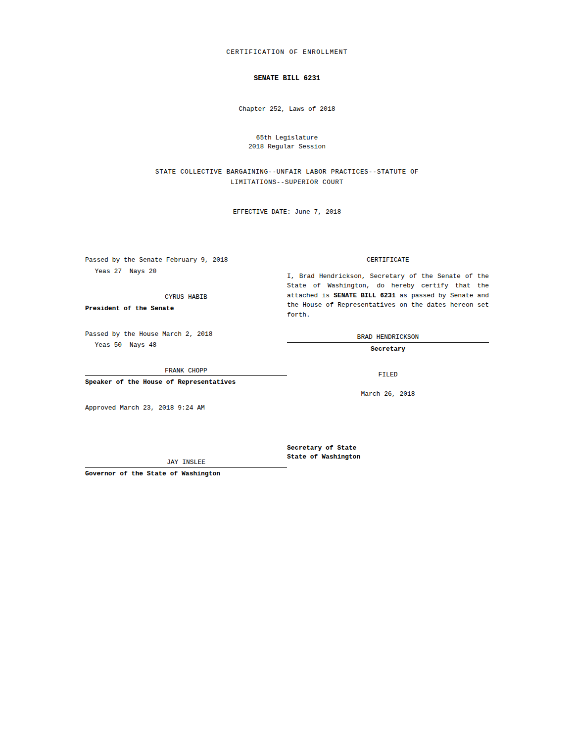CERTIFICATION OF ENROLLMENT
SENATE BILL 6231
Chapter 252, Laws of 2018
65th Legislature
2018 Regular Session
STATE COLLECTIVE BARGAINING--UNFAIR LABOR PRACTICES--STATUTE OF
LIMITATIONS--SUPERIOR COURT
EFFECTIVE DATE: June 7, 2018
| Passed by the Senate February 9, 2018 Yeas 27 Nays 20 CYRUS HABIB President of the Senate Passed by the House March 2, 2018 Yeas 50 Nays 48 FRANK CHOPP Speaker of the House of Representatives Approved March 23, 2018 9:24 AM JAY INSLEE Governor of the State of Washington | CERTIFICATE I, Brad Hendrickson, Secretary of the Senate of the State of Washington, do hereby certify that the attached is SENATE BILL 6231 as passed by Senate and the House of Representatives on the dates hereon set forth. BRAD HENDRICKSON Secretary FILED March 26, 2018 Secretary of State State of Washington |